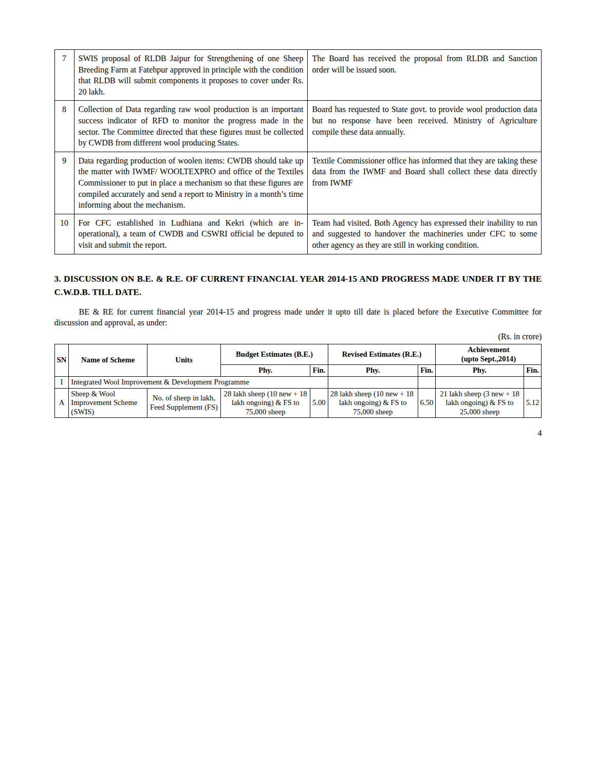| 7 | SWIS proposal of RLDB Jaipur for Strengthening of one Sheep Breeding Farm at Fatehpur approved in principle with the condition that RLDB will submit components it proposes to cover under Rs. 20 lakh. | The Board has received the proposal from RLDB and Sanction order will be issued soon. |
| 8 | Collection of Data regarding raw wool production is an important success indicator of RFD to monitor the progress made in the sector. The Committee directed that these figures must be collected by CWDB from different wool producing States. | Board has requested to State govt. to provide wool production data but no response have been received. Ministry of Agriculture compile these data annually. |
| 9 | Data regarding production of woolen items: CWDB should take up the matter with IWMF/ WOOLTEXPRO and office of the Textiles Commissioner to put in place a mechanism so that these figures are compiled accurately and send a report to Ministry in a month’s time informing about the mechanism. | Textile Commissioner office has informed that they are taking these data from the IWMF and Board shall collect these data directly from IWMF |
| 10 | For CFC established in Ludhiana and Kekri (which are in-operational), a team of CWDB and CSWRI official be deputed to visit and submit the report. | Team had visited. Both Agency has expressed their inability to run and suggested to handover the machineries under CFC to some other agency as they are still in working condition. |
3. DISCUSSION ON B.E. & R.E. OF CURRENT FINANCIAL YEAR 2014-15 AND PROGRESS MADE UNDER IT BY THE C.W.D.B. TILL DATE.
BE & RE for current financial year 2014-15 and progress made under it upto till date is placed before the Executive Committee for discussion and approval, as under:
(Rs. in crore)
| SN | Name of Scheme | Units | Budget Estimates (B.E.) | Revised Estimates (R.E.) | Achievement (upto Sept.,2014) |
| --- | --- | --- | --- | --- | --- |
| Phy. | Fin. | Phy. | Fin. | Phy. | Fin. |
| I | Integrated Wool Improvement & Development Programme | | | | |
| A | Sheep & Wool Improvement Scheme (SWIS) | No. of sheep in lakh, Feed Supplement (FS) | 28 lakh sheep (10 new + 18 lakh ongoing) & FS to 75,000 sheep | 5.00 | 28 lakh sheep (10 new + 18 lakh ongoing) & FS to 75,000 sheep | 6.50 | 21 lakh sheep (3 new + 18 lakh ongoing) & FS to 25,000 sheep | 5.12 |
4